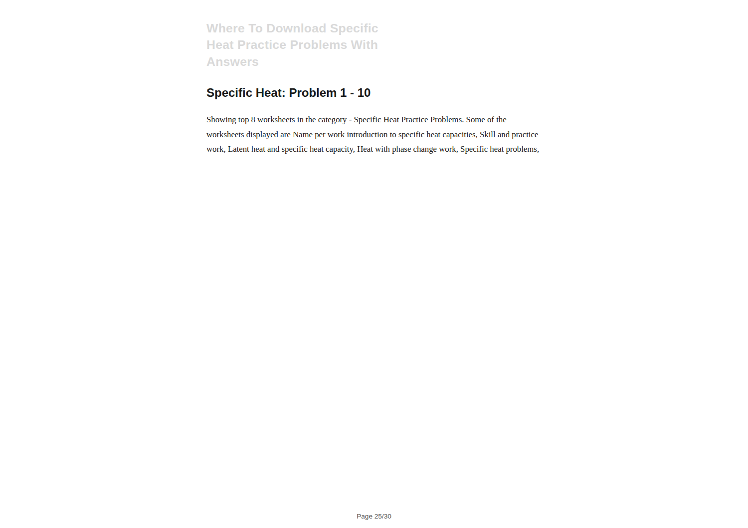Where To Download Specific Heat Practice Problems With Answers
Specific Heat: Problem 1 - 10
Showing top 8 worksheets in the category - Specific Heat Practice Problems. Some of the worksheets displayed are Name per work introduction to specific heat capacities, Skill and practice work, Latent heat and specific heat capacity, Heat with phase change work, Specific heat problems,
Page 25/30